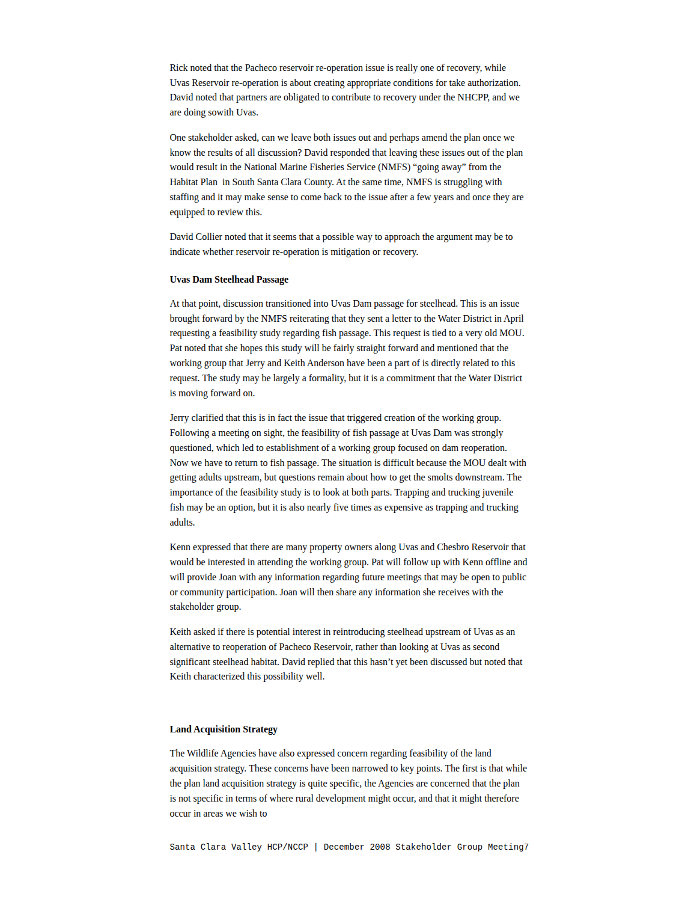Rick noted that the Pacheco reservoir re-operation issue is really one of recovery, while Uvas Reservoir re-operation is about creating appropriate conditions for take authorization. David noted that partners are obligated to contribute to recovery under the NHCPP, and we are doing sowith Uvas.
One stakeholder asked, can we leave both issues out and perhaps amend the plan once we know the results of all discussion? David responded that leaving these issues out of the plan would result in the National Marine Fisheries Service (NMFS) “going away” from the Habitat Plan in South Santa Clara County. At the same time, NMFS is struggling with staffing and it may make sense to come back to the issue after a few years and once they are equipped to review this.
David Collier noted that it seems that a possible way to approach the argument may be to indicate whether reservoir re-operation is mitigation or recovery.
Uvas Dam Steelhead Passage
At that point, discussion transitioned into Uvas Dam passage for steelhead. This is an issue brought forward by the NMFS reiterating that they sent a letter to the Water District in April requesting a feasibility study regarding fish passage. This request is tied to a very old MOU. Pat noted that she hopes this study will be fairly straight forward and mentioned that the working group that Jerry and Keith Anderson have been a part of is directly related to this request. The study may be largely a formality, but it is a commitment that the Water District is moving forward on.
Jerry clarified that this is in fact the issue that triggered creation of the working group. Following a meeting on sight, the feasibility of fish passage at Uvas Dam was strongly questioned, which led to establishment of a working group focused on dam reoperation. Now we have to return to fish passage. The situation is difficult because the MOU dealt with getting adults upstream, but questions remain about how to get the smolts downstream. The importance of the feasibility study is to look at both parts. Trapping and trucking juvenile fish may be an option, but it is also nearly five times as expensive as trapping and trucking adults.
Kenn expressed that there are many property owners along Uvas and Chesbro Reservoir that would be interested in attending the working group. Pat will follow up with Kenn offline and will provide Joan with any information regarding future meetings that may be open to public or community participation. Joan will then share any information she receives with the stakeholder group.
Keith asked if there is potential interest in reintroducing steelhead upstream of Uvas as an alternative to reoperation of Pacheco Reservoir, rather than looking at Uvas as second significant steelhead habitat. David replied that this hasn’t yet been discussed but noted that Keith characterized this possibility well.
Land Acquisition Strategy
The Wildlife Agencies have also expressed concern regarding feasibility of the land acquisition strategy. These concerns have been narrowed to key points. The first is that while the plan land acquisition strategy is quite specific, the Agencies are concerned that the plan is not specific in terms of where rural development might occur, and that it might therefore occur in areas we wish to
Santa Clara Valley HCP/NCCP | December 2008 Stakeholder Group Meeting 7